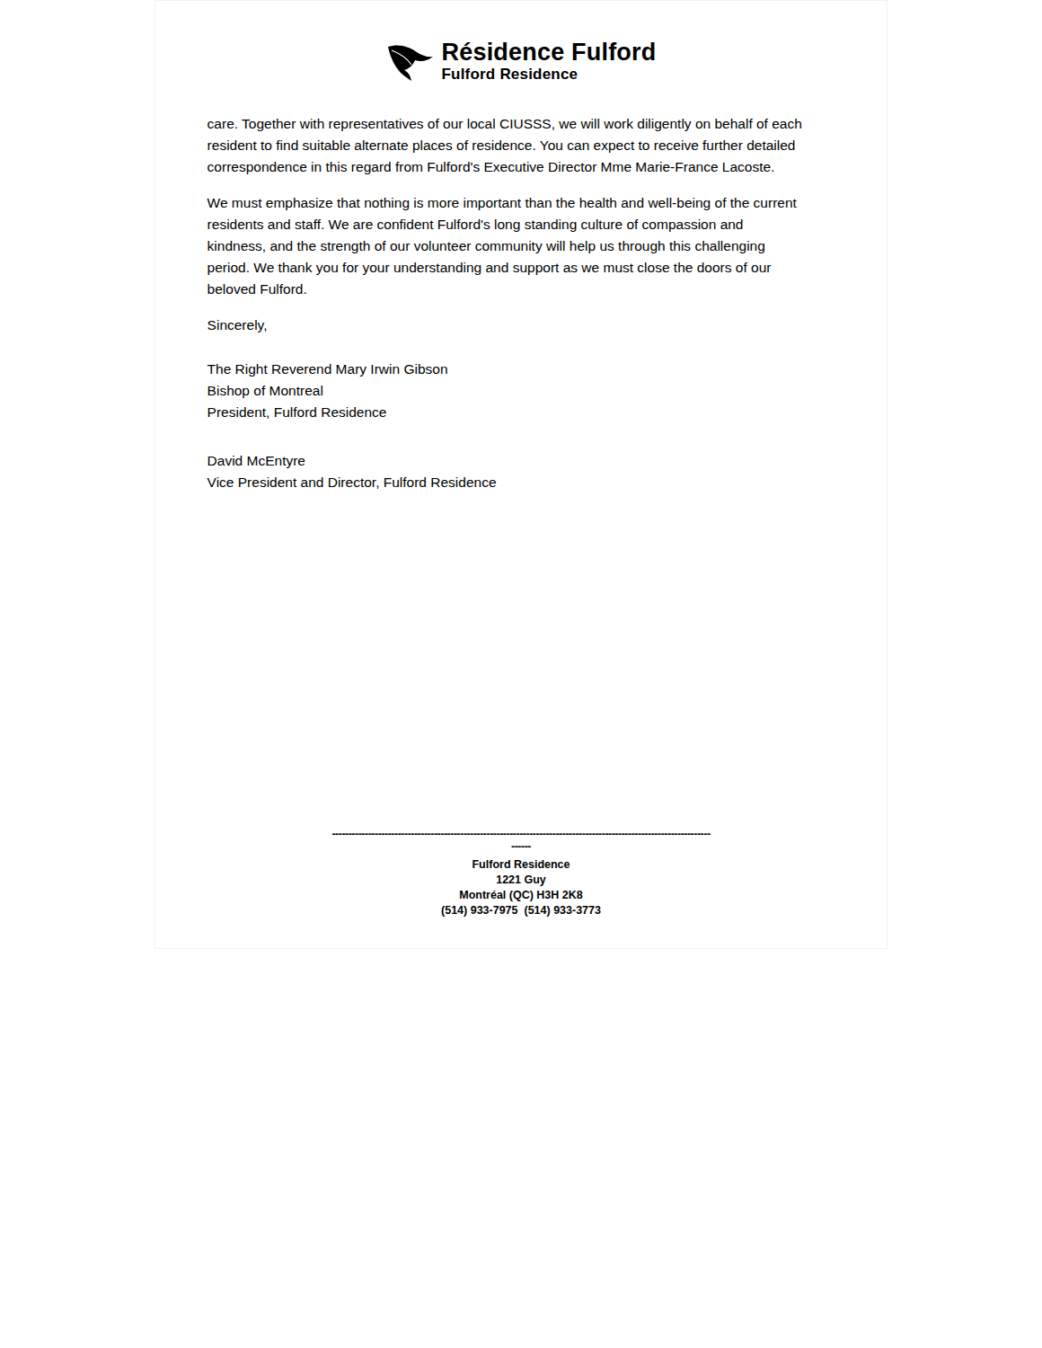Résidence Fulford
Fulford Residence
care. Together with representatives of our local CIUSSS, we will work diligently on behalf of each resident to find suitable alternate places of residence. You can expect to receive further detailed correspondence in this regard from Fulford's Executive Director Mme Marie-France Lacoste.
We must emphasize that nothing is more important than the health and well-being of the current residents and staff. We are confident Fulford's long standing culture of compassion and kindness, and the strength of our volunteer community will help us through this challenging period. We thank you for your understanding and support as we must close the doors of our beloved Fulford.
Sincerely,
The Right Reverend Mary Irwin Gibson
Bishop of Montreal
President, Fulford Residence
David McEntyre
Vice President and Director, Fulford Residence
-------------------------------------------------------------------------------------------------------------------
------
Fulford Residence
1221 Guy
Montréal (QC) H3H 2K8
(514) 933-7975 (514) 933-3773